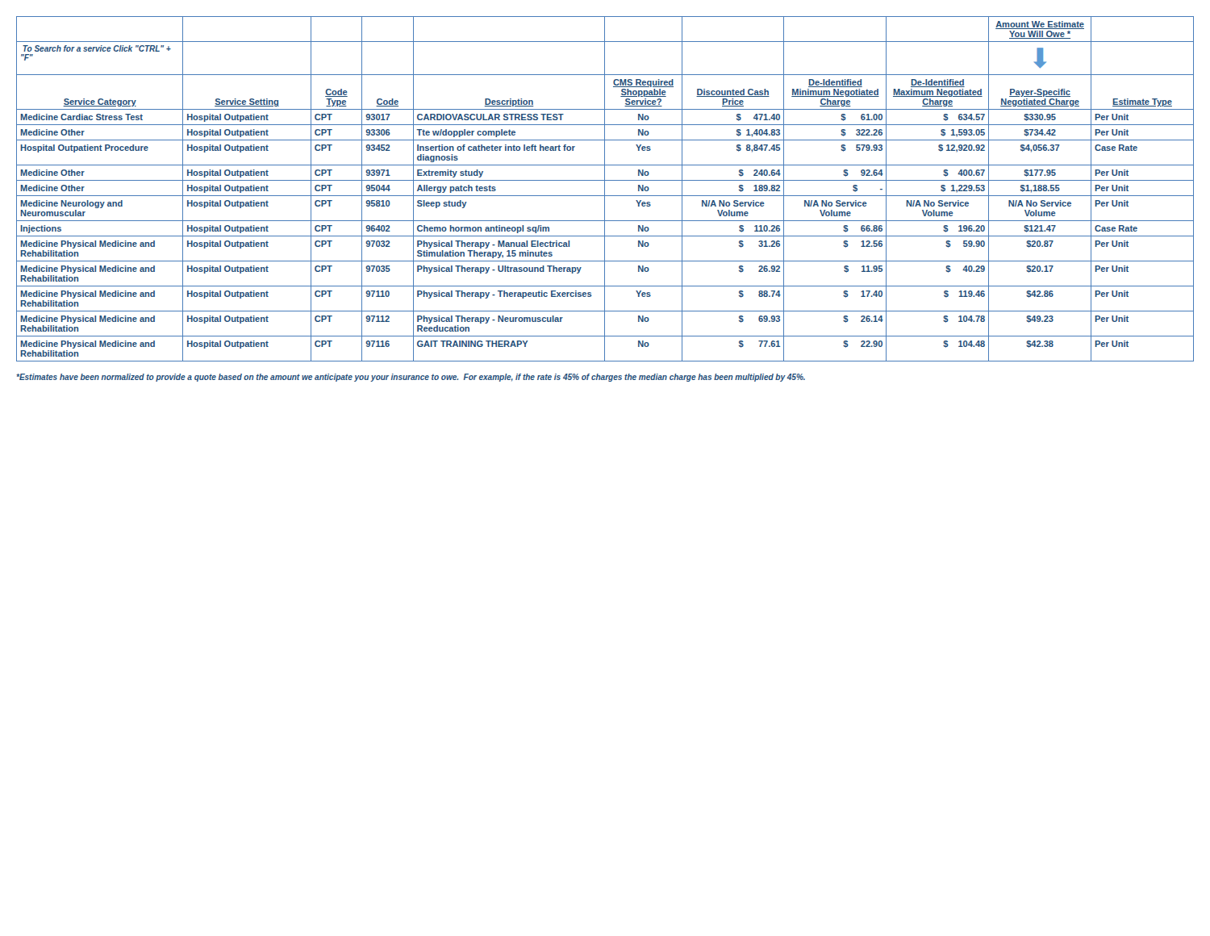| | | | | | | | | | Amount We Estimate You Will Owe * | |
| To Search for a service Click "CTRL" + "F" | | | | | | | | | ⬇ | |
| Service Category | Service Setting | Code Type | Code | Description | CMS Required Shoppable Service? | Discounted Cash Price | De-Identified Minimum Negotiated Charge | De-Identified Maximum Negotiated Charge | Payer-Specific Negotiated Charge | Estimate Type |
| Medicine Cardiac Stress Test | Hospital Outpatient | CPT | 93017 | CARDIOVASCULAR STRESS TEST | No | $ 471.40 | $ 61.00 | $ 634.57 | $330.95 | Per Unit |
| Medicine Other | Hospital Outpatient | CPT | 93306 | Tte w/doppler complete | No | $ 1,404.83 | $ 322.26 | $ 1,593.05 | $734.42 | Per Unit |
| Hospital Outpatient Procedure | Hospital Outpatient | CPT | 93452 | Insertion of catheter into left heart for diagnosis | Yes | $ 8,847.45 | $ 579.93 | $ 12,920.92 | $4,056.37 | Case Rate |
| Medicine Other | Hospital Outpatient | CPT | 93971 | Extremity study | No | $ 240.64 | $ 92.64 | $ 400.67 | $177.95 | Per Unit |
| Medicine Other | Hospital Outpatient | CPT | 95044 | Allergy patch tests | No | $ 189.82 | $ - | $ 1,229.53 | $1,188.55 | Per Unit |
| Medicine Neurology and Neuromuscular | Hospital Outpatient | CPT | 95810 | Sleep study | Yes | N/A No Service Volume | N/A No Service Volume | N/A No Service Volume | N/A No Service Volume | Per Unit |
| Injections | Hospital Outpatient | CPT | 96402 | Chemo hormon antineopl sq/im | No | $ 110.26 | $ 66.86 | $ 196.20 | $121.47 | Case Rate |
| Medicine Physical Medicine and Rehabilitation | Hospital Outpatient | CPT | 97032 | Physical Therapy - Manual Electrical Stimulation Therapy, 15 minutes | No | $ 31.26 | $ 12.56 | $ 59.90 | $20.87 | Per Unit |
| Medicine Physical Medicine and Rehabilitation | Hospital Outpatient | CPT | 97035 | Physical Therapy - Ultrasound Therapy | No | $ 26.92 | $ 11.95 | $ 40.29 | $20.17 | Per Unit |
| Medicine Physical Medicine and Rehabilitation | Hospital Outpatient | CPT | 97110 | Physical Therapy - Therapeutic Exercises | Yes | $ 88.74 | $ 17.40 | $ 119.46 | $42.86 | Per Unit |
| Medicine Physical Medicine and Rehabilitation | Hospital Outpatient | CPT | 97112 | Physical Therapy - Neuromuscular Reeducation | No | $ 69.93 | $ 26.14 | $ 104.78 | $49.23 | Per Unit |
| Medicine Physical Medicine and Rehabilitation | Hospital Outpatient | CPT | 97116 | GAIT TRAINING THERAPY | No | $ 77.61 | $ 22.90 | $ 104.48 | $42.38 | Per Unit |
*Estimates have been normalized to provide a quote based on the amount we anticipate you your insurance to owe. For example, if the rate is 45% of charges the median charge has been multiplied by 45%.